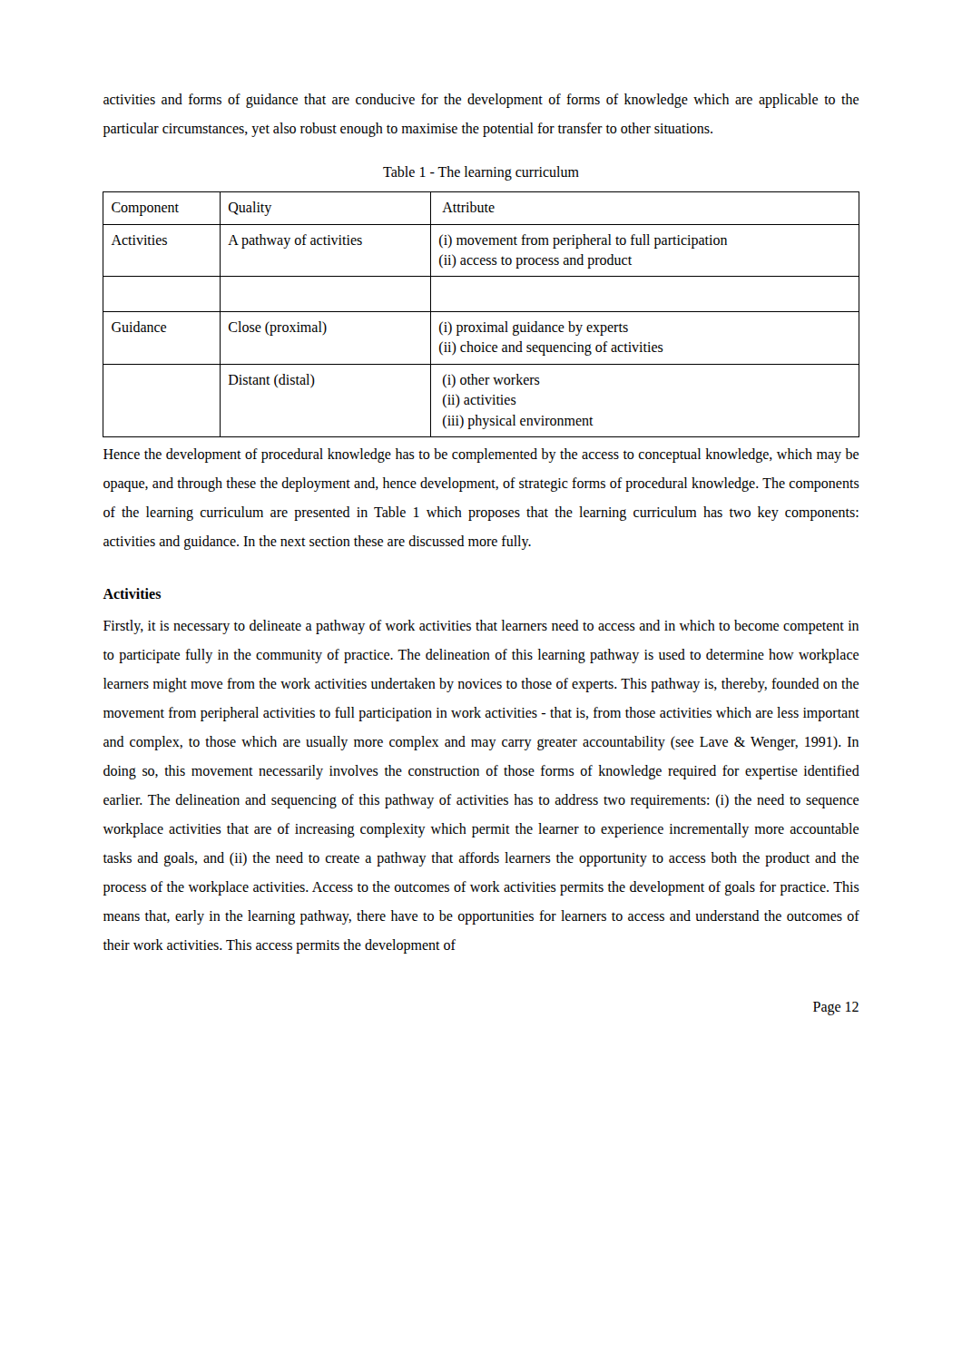activities and forms of guidance that are conducive for the development of forms of knowledge which are applicable to the particular circumstances, yet also robust enough to maximise the potential for transfer to other situations.
Table 1 - The learning curriculum
| Component | Quality | Attribute |
| Activities | A pathway of activities | (i) movement from peripheral to full participation (ii) access to process and product |
| Guidance | Close (proximal) | (i) proximal guidance by experts (ii) choice and sequencing of activities |
| | Distant (distal) | (i) other workers (ii) activities (iii) physical environment |
Hence the development of procedural knowledge has to be complemented by the access to conceptual knowledge, which may be opaque, and through these the deployment and, hence development, of strategic forms of procedural knowledge. The components of the learning curriculum are presented in Table 1 which proposes that the learning curriculum has two key components: activities and guidance. In the next section these are discussed more fully.
Activities
Firstly, it is necessary to delineate a pathway of work activities that learners need to access and in which to become competent in to participate fully in the community of practice. The delineation of this learning pathway is used to determine how workplace learners might move from the work activities undertaken by novices to those of experts. This pathway is, thereby, founded on the movement from peripheral activities to full participation in work activities - that is, from those activities which are less important and complex, to those which are usually more complex and may carry greater accountability (see Lave & Wenger, 1991). In doing so, this movement necessarily involves the construction of those forms of knowledge required for expertise identified earlier. The delineation and sequencing of this pathway of activities has to address two requirements: (i) the need to sequence workplace activities that are of increasing complexity which permit the learner to experience incrementally more accountable tasks and goals, and (ii) the need to create a pathway that affords learners the opportunity to access both the product and the process of the workplace activities. Access to the outcomes of work activities permits the development of goals for practice. This means that, early in the learning pathway, there have to be opportunities for learners to access and understand the outcomes of their work activities. This access permits the development of
Page 12